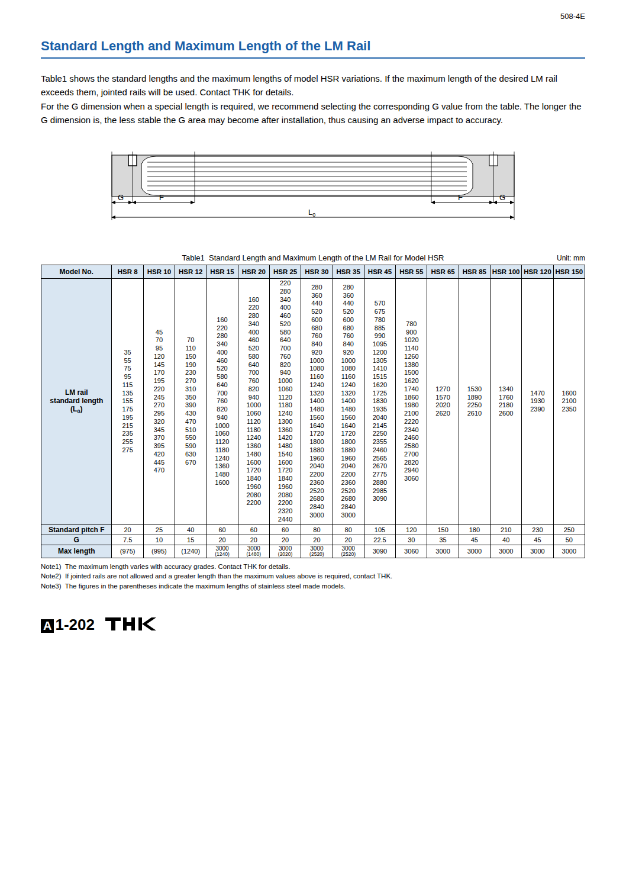508-4E
Standard Length and Maximum Length of the LM Rail
Table1 shows the standard lengths and the maximum lengths of model HSR variations. If the maximum length of the desired LM rail exceeds them, jointed rails will be used. Contact THK for details.
For the G dimension when a special length is required, we recommend selecting the corresponding G value from the table. The longer the G dimension is, the less stable the G area may become after installation, thus causing an adverse impact to accuracy.
G F F G L0
Table1 Standard Length and Maximum Length of the LM Rail for Model HSR Unit: mm
| Model No. | HSR 8 | HSR 10 | HSR 12 | HSR 15 | HSR 20 | HSR 25 | HSR 30 | HSR 35 | HSR 45 | HSR 55 | HSR 65 | HSR 85 | HSR 100 | HSR 120 | HSR 150 |
| --- | --- | --- | --- | --- | --- | --- | --- | --- | --- | --- | --- | --- | --- | --- | --- |
| LM rail standard length (L 0 ) | 35 55 75 95 115 135 155 175 195 215 235 255 275 | 45 70 95 120 145 170 195 220 245 270 295 320 345 370 395 420 445 470 | 70 110 150 190 230 270 310 350 390 430 470 510 550 590 630 670 | 160 220 280 340 400 460 520 580 640 700 760 820 940 1000 1060 1120 1180 1240 1360 1480 1600 | 160 220 280 340 400 460 520 580 640 700 760 820 940 1000 1060 1120 1180 1240 1360 1480 1600 1720 1840 1960 2080 2200 | 220 280 340 400 460 520 580 640 700 760 820 940 1000 1060 1120 1180 1240 1300 1360 1420 1480 1540 1600 1720 1840 1960 2080 2200 2320 2440 | 280 360 440 520 600 680 760 840 920 1000 1080 1160 1240 1320 1400 1480 1560 1640 1720 1800 1880 1960 2040 2200 2360 2520 2680 2840 3000 | 280 360 440 520 600 680 760 840 920 1000 1080 1160 1240 1320 1400 1480 1560 1640 1720 1800 1880 1960 2040 2200 2360 2520 2680 2840 3000 | 570 675 780 885 990 1095 1200 1305 1410 1515 1620 1725 1830 1935 2040 2145 2250 2355 2460 2565 2670 2775 2880 2985 3090 | 780 900 1020 1140 1260 1380 1500 1620 1740 1860 1980 2100 2220 2340 2460 2580 2700 2820 2940 3060 | 1270 1570 2020 2620 | 1530 1890 2250 2610 | 1340 1760 2180 2600 | 1470 1930 2390 | 1600 2100 2350 |
| Standard pitch F | 20 | 25 | 40 | 60 | 60 | 60 | 80 | 80 | 105 | 120 | 150 | 180 | 210 | 230 | 250 |
| G | 7.5 | 10 | 15 | 20 | 20 | 20 | 20 | 20 | 22.5 | 30 | 35 | 45 | 40 | 45 | 50 |
| Max length | (975) | (995) | (1240) | 3000 (1240) | 3000 (1480) | 3000 (2020) | 3000 (2520) | 3000 (2520) | 3090 | 3060 | 3000 | 3000 | 3000 | 3000 | 3000 |
Note1) The maximum length varies with accuracy grades. Contact THK for details.
Note2) If jointed rails are not allowed and a greater length than the maximum values above is required, contact THK.
Note3) The figures in the parentheses indicate the maximum lengths of stainless steel made models.
A1-202